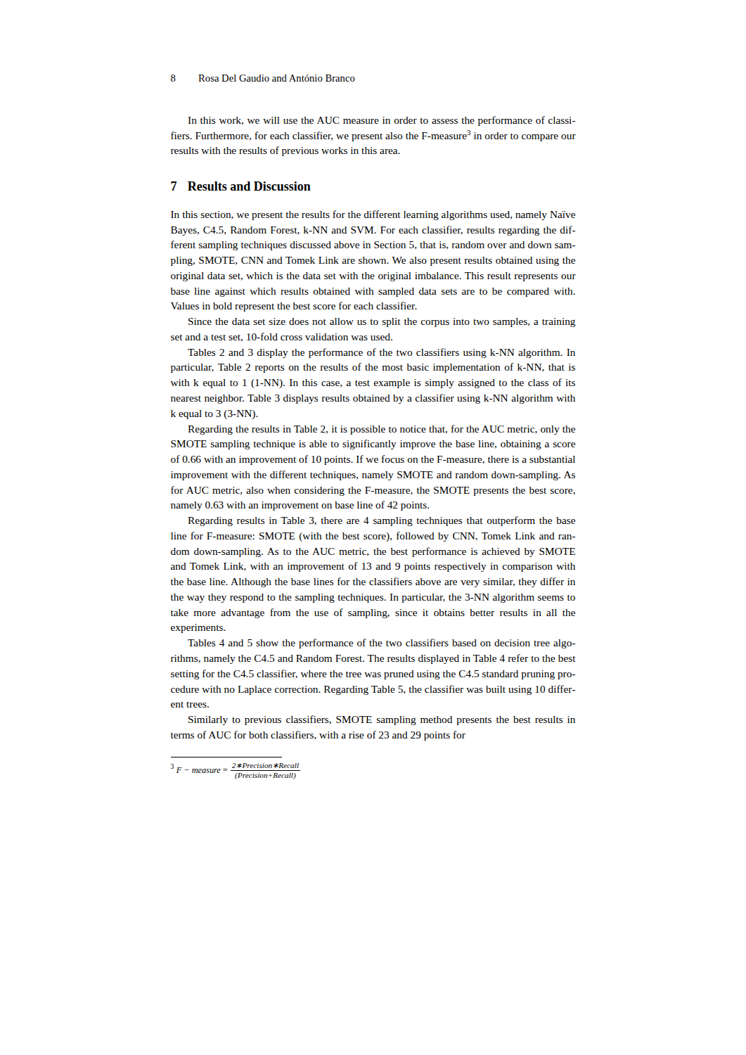8 Rosa Del Gaudio and António Branco
In this work, we will use the AUC measure in order to assess the performance of classifiers. Furthermore, for each classifier, we present also the F-measure3 in order to compare our results with the results of previous works in this area.
7 Results and Discussion
In this section, we present the results for the different learning algorithms used, namely Naïve Bayes, C4.5, Random Forest, k-NN and SVM. For each classifier, results regarding the different sampling techniques discussed above in Section 5, that is, random over and down sampling, SMOTE, CNN and Tomek Link are shown. We also present results obtained using the original data set, which is the data set with the original imbalance. This result represents our base line against which results obtained with sampled data sets are to be compared with. Values in bold represent the best score for each classifier.
Since the data set size does not allow us to split the corpus into two samples, a training set and a test set, 10-fold cross validation was used.
Tables 2 and 3 display the performance of the two classifiers using k-NN algorithm. In particular, Table 2 reports on the results of the most basic implementation of k-NN, that is with k equal to 1 (1-NN). In this case, a test example is simply assigned to the class of its nearest neighbor. Table 3 displays results obtained by a classifier using k-NN algorithm with k equal to 3 (3-NN).
Regarding the results in Table 2, it is possible to notice that, for the AUC metric, only the SMOTE sampling technique is able to significantly improve the base line, obtaining a score of 0.66 with an improvement of 10 points. If we focus on the F-measure, there is a substantial improvement with the different techniques, namely SMOTE and random down-sampling. As for AUC metric, also when considering the F-measure, the SMOTE presents the best score, namely 0.63 with an improvement on base line of 42 points.
Regarding results in Table 3, there are 4 sampling techniques that outperform the base line for F-measure: SMOTE (with the best score), followed by CNN, Tomek Link and random down-sampling. As to the AUC metric, the best performance is achieved by SMOTE and Tomek Link, with an improvement of 13 and 9 points respectively in comparison with the base line. Although the base lines for the classifiers above are very similar, they differ in the way they respond to the sampling techniques. In particular, the 3-NN algorithm seems to take more advantage from the use of sampling, since it obtains better results in all the experiments.
Tables 4 and 5 show the performance of the two classifiers based on decision tree algorithms, namely the C4.5 and Random Forest. The results displayed in Table 4 refer to the best setting for the C4.5 classifier, where the tree was pruned using the C4.5 standard pruning procedure with no Laplace correction. Regarding Table 5, the classifier was built using 10 different trees.
Similarly to previous classifiers, SMOTE sampling method presents the best results in terms of AUC for both classifiers, with a rise of 23 and 29 points for
3 F − measure = 2∗Precision∗Recall(Precision+Recall)